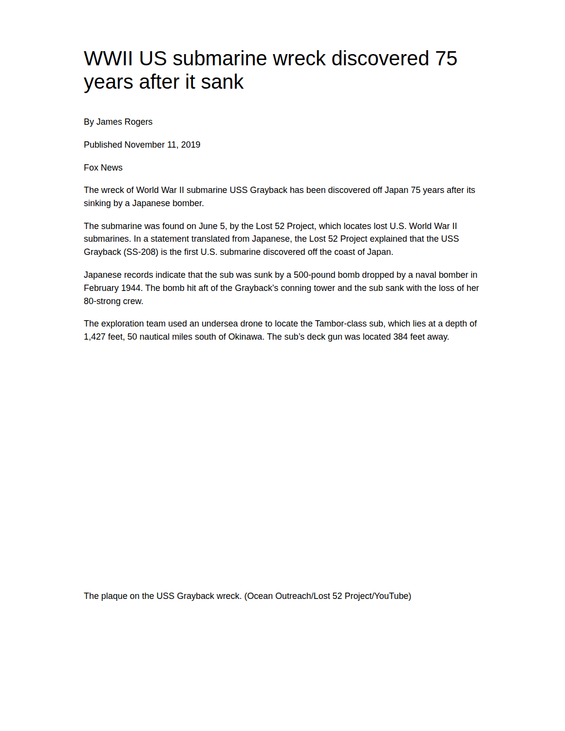WWII US submarine wreck discovered 75 years after it sank
By James Rogers
Published November 11, 2019
Fox News
The wreck of World War II submarine USS Grayback has been discovered off Japan 75 years after its sinking by a Japanese bomber.
The submarine was found on June 5, by the Lost 52 Project, which locates lost U.S. World War II submarines. In a statement translated from Japanese, the Lost 52 Project explained that the USS Grayback (SS-208) is the first U.S. submarine discovered off the coast of Japan.
Japanese records indicate that the sub was sunk by a 500-pound bomb dropped by a naval bomber in February 1944. The bomb hit aft of the Grayback’s conning tower and the sub sank with the loss of her 80-strong crew.
The exploration team used an undersea drone to locate the Tambor-class sub, which lies at a depth of 1,427 feet, 50 nautical miles south of Okinawa. The sub’s deck gun was located 384 feet away.
The plaque on the USS Grayback wreck. (Ocean Outreach/Lost 52 Project/YouTube)